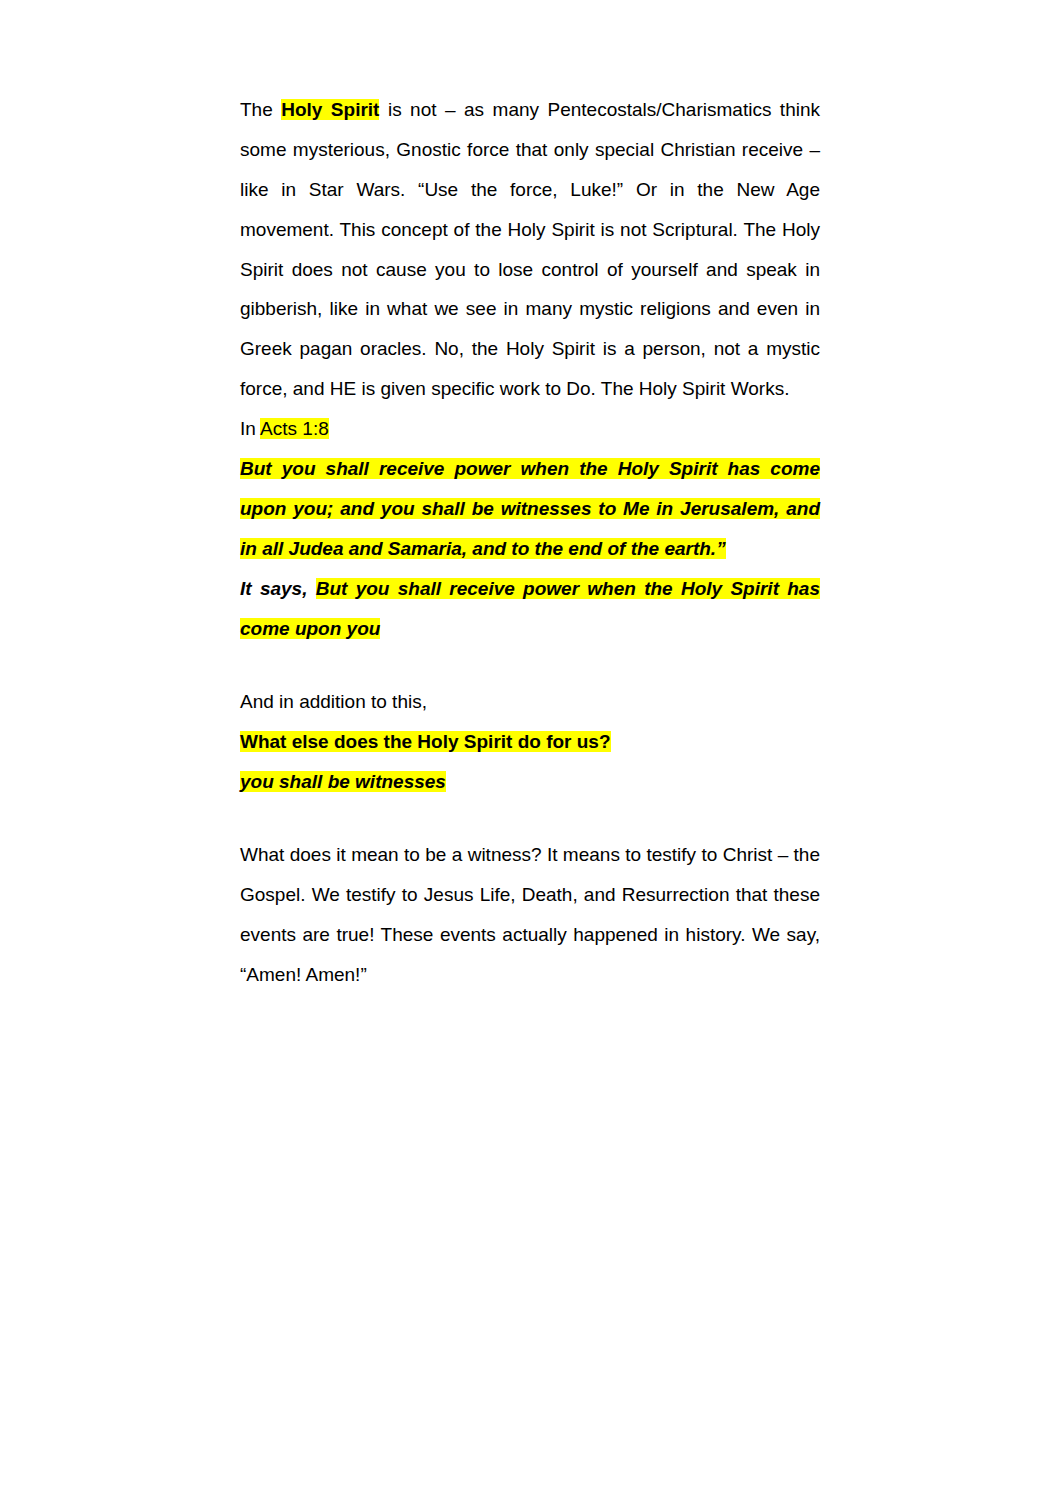The Holy Spirit is not – as many Pentecostals/Charismatics think some mysterious, Gnostic force that only special Christian receive – like in Star Wars. “Use the force, Luke!” Or in the New Age movement. This concept of the Holy Spirit is not Scriptural. The Holy Spirit does not cause you to lose control of yourself and speak in gibberish, like in what we see in many mystic religions and even in Greek pagan oracles. No, the Holy Spirit is a person, not a mystic force, and HE is given specific work to Do. The Holy Spirit Works.
In Acts 1:8
But you shall receive power when the Holy Spirit has come upon you; and you shall be witnesses to Me in Jerusalem, and in all Judea and Samaria, and to the end of the earth.”
It says, But you shall receive power when the Holy Spirit has come upon you
And in addition to this,
What else does the Holy Spirit do for us?
you shall be witnesses
What does it mean to be a witness? It means to testify to Christ – the Gospel. We testify to Jesus Life, Death, and Resurrection that these events are true! These events actually happened in history. We say, “Amen! Amen!”